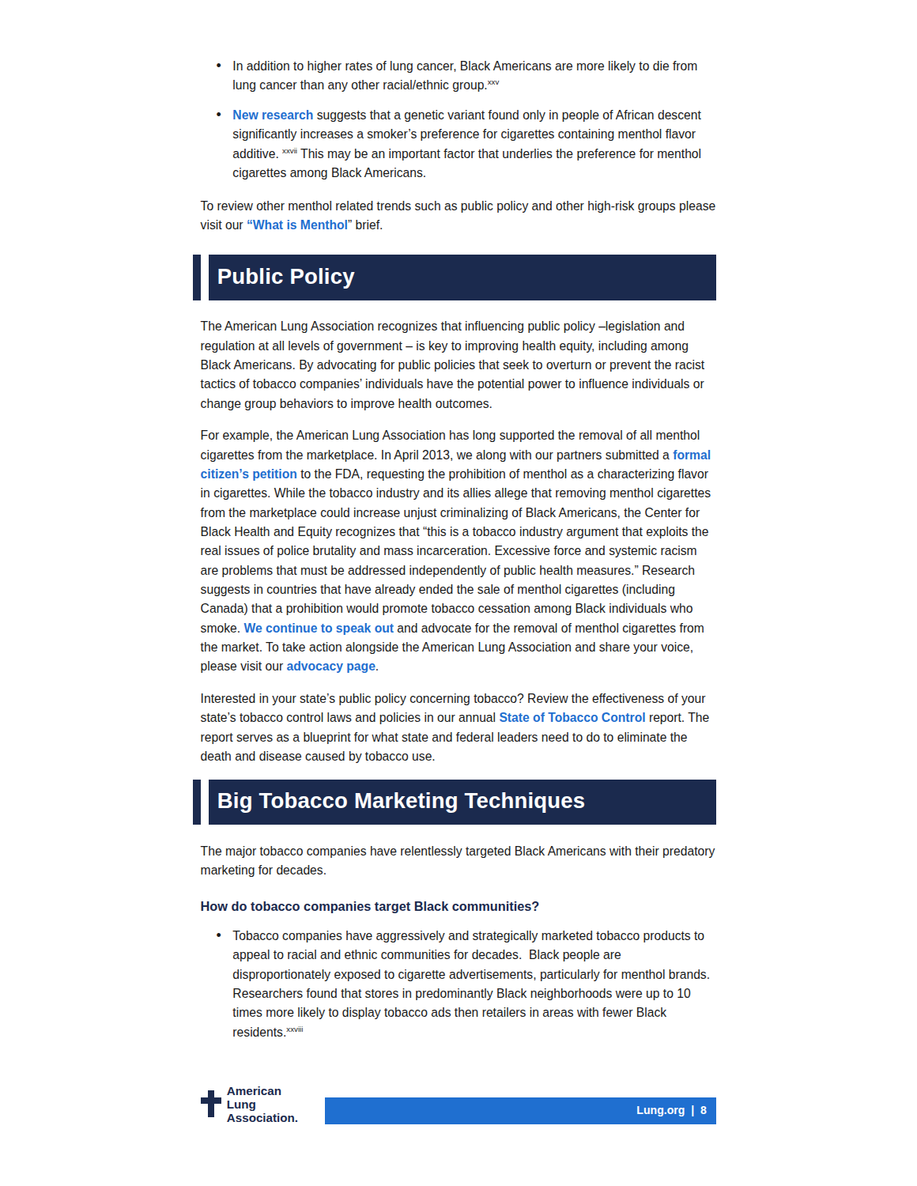In addition to higher rates of lung cancer, Black Americans are more likely to die from lung cancer than any other racial/ethnic group.xxv
New research suggests that a genetic variant found only in people of African descent significantly increases a smoker’s preference for cigarettes containing menthol flavor additive. xxvii This may be an important factor that underlies the preference for menthol cigarettes among Black Americans.
To review other menthol related trends such as public policy and other high-risk groups please visit our “What is Menthol” brief.
Public Policy
The American Lung Association recognizes that influencing public policy –legislation and regulation at all levels of government – is key to improving health equity, including among Black Americans. By advocating for public policies that seek to overturn or prevent the racist tactics of tobacco companies’ individuals have the potential power to influence individuals or change group behaviors to improve health outcomes.
For example, the American Lung Association has long supported the removal of all menthol cigarettes from the marketplace. In April 2013, we along with our partners submitted a formal citizen’s petition to the FDA, requesting the prohibition of menthol as a characterizing flavor in cigarettes. While the tobacco industry and its allies allege that removing menthol cigarettes from the marketplace could increase unjust criminalizing of Black Americans, the Center for Black Health and Equity recognizes that “this is a tobacco industry argument that exploits the real issues of police brutality and mass incarceration. Excessive force and systemic racism are problems that must be addressed independently of public health measures.” Research suggests in countries that have already ended the sale of menthol cigarettes (including Canada) that a prohibition would promote tobacco cessation among Black individuals who smoke. We continue to speak out and advocate for the removal of menthol cigarettes from the market. To take action alongside the American Lung Association and share your voice, please visit our advocacy page.
Interested in your state’s public policy concerning tobacco? Review the effectiveness of your state’s tobacco control laws and policies in our annual State of Tobacco Control report. The report serves as a blueprint for what state and federal leaders need to do to eliminate the death and disease caused by tobacco use.
Big Tobacco Marketing Techniques
The major tobacco companies have relentlessly targeted Black Americans with their predatory marketing for decades.
How do tobacco companies target Black communities?
Tobacco companies have aggressively and strategically marketed tobacco products to appeal to racial and ethnic communities for decades. Black people are disproportionately exposed to cigarette advertisements, particularly for menthol brands. Researchers found that stores in predominantly Black neighborhoods were up to 10 times more likely to display tobacco ads then retailers in areas with fewer Black residents.xxviii
American
Lung
Association.
Lung.org | 8